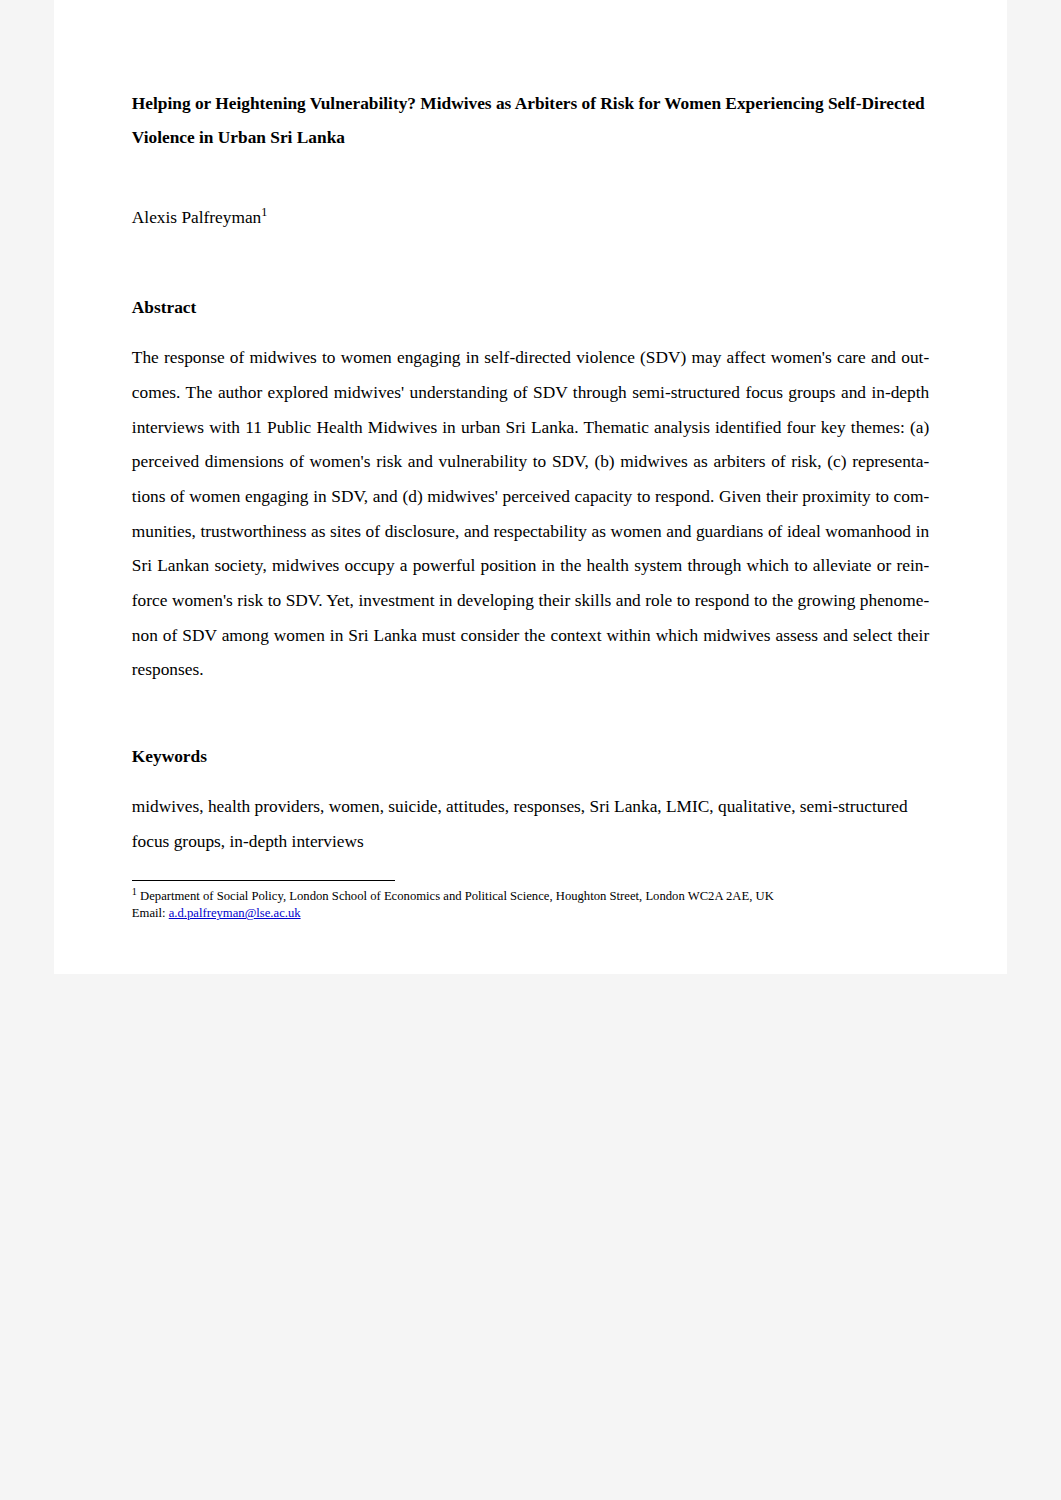Helping or Heightening Vulnerability? Midwives as Arbiters of Risk for Women Experiencing Self-Directed Violence in Urban Sri Lanka
Alexis Palfreyman1
Abstract
The response of midwives to women engaging in self-directed violence (SDV) may affect women's care and outcomes. The author explored midwives' understanding of SDV through semi-structured focus groups and in-depth interviews with 11 Public Health Midwives in urban Sri Lanka. Thematic analysis identified four key themes: (a) perceived dimensions of women's risk and vulnerability to SDV, (b) midwives as arbiters of risk, (c) representations of women engaging in SDV, and (d) midwives' perceived capacity to respond. Given their proximity to communities, trustworthiness as sites of disclosure, and respectability as women and guardians of ideal womanhood in Sri Lankan society, midwives occupy a powerful position in the health system through which to alleviate or reinforce women's risk to SDV. Yet, investment in developing their skills and role to respond to the growing phenomenon of SDV among women in Sri Lanka must consider the context within which midwives assess and select their responses.
Keywords
midwives, health providers, women, suicide, attitudes, responses, Sri Lanka, LMIC, qualitative, semi-structured focus groups, in-depth interviews
1 Department of Social Policy, London School of Economics and Political Science, Houghton Street, London WC2A 2AE, UK
Email: a.d.palfreyman@lse.ac.uk